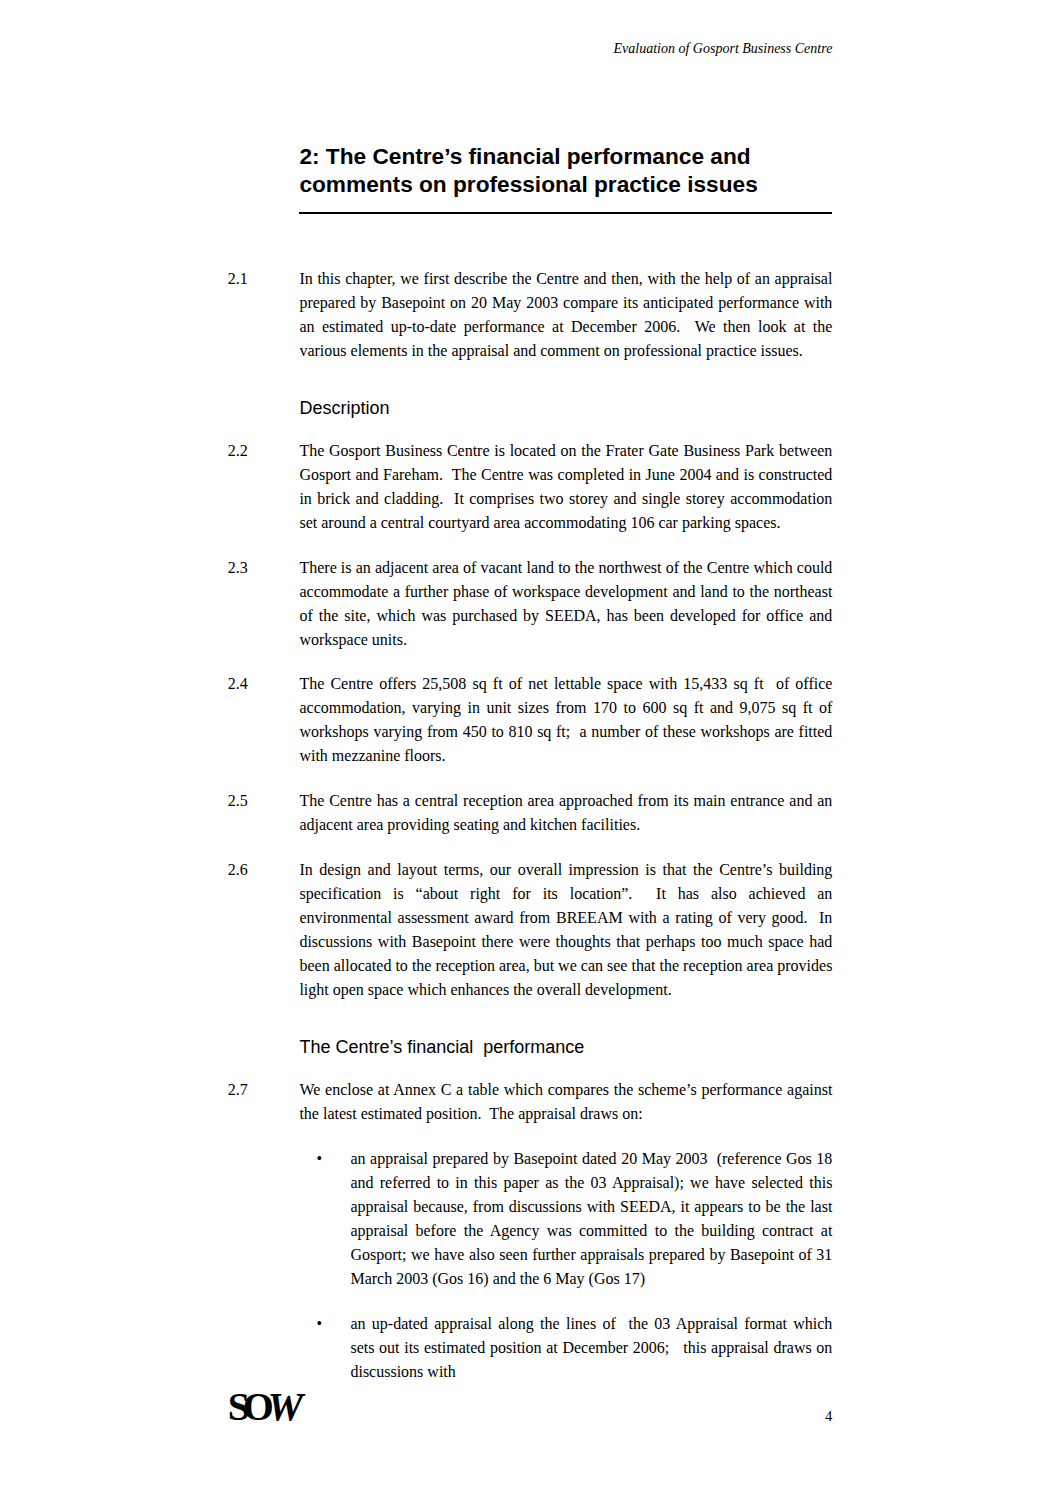Evaluation of Gosport Business Centre
2: The Centre’s financial performance and
comments on professional practice issues
2.1
In this chapter, we first describe the Centre and then, with the help of an appraisal prepared by Basepoint on 20 May 2003 compare its anticipated performance with an estimated up-to-date performance at December 2006. We then look at the various elements in the appraisal and comment on professional practice issues.
Description
2.2
The Gosport Business Centre is located on the Frater Gate Business Park between Gosport and Fareham. The Centre was completed in June 2004 and is constructed in brick and cladding. It comprises two storey and single storey accommodation set around a central courtyard area accommodating 106 car parking spaces.
2.3
There is an adjacent area of vacant land to the northwest of the Centre which could accommodate a further phase of workspace development and land to the northeast of the site, which was purchased by SEEDA, has been developed for office and workspace units.
2.4
The Centre offers 25,508 sq ft of net lettable space with 15,433 sq ft of office accommodation, varying in unit sizes from 170 to 600 sq ft and 9,075 sq ft of workshops varying from 450 to 810 sq ft; a number of these workshops are fitted with mezzanine floors.
2.5
The Centre has a central reception area approached from its main entrance and an adjacent area providing seating and kitchen facilities.
2.6
In design and layout terms, our overall impression is that the Centre’s building specification is “about right for its location”. It has also achieved an environmental assessment award from BREEAM with a rating of very good. In discussions with Basepoint there were thoughts that perhaps too much space had been allocated to the reception area, but we can see that the reception area provides light open space which enhances the overall development.
The Centre’s financial performance
2.7
We enclose at Annex C a table which compares the scheme’s performance against the latest estimated position. The appraisal draws on:
•
an appraisal prepared by Basepoint dated 20 May 2003 (reference Gos 18 and referred to in this paper as the 03 Appraisal); we have selected this appraisal because, from discussions with SEEDA, it appears to be the last appraisal before the Agency was committed to the building contract at Gosport; we have also seen further appraisals prepared by Basepoint of 31 March 2003 (Gos 16) and the 6 May (Gos 17)
•
an up-dated appraisal along the lines of the 03 Appraisal format which sets out its estimated position at December 2006; this appraisal draws on discussions with
SOW
4